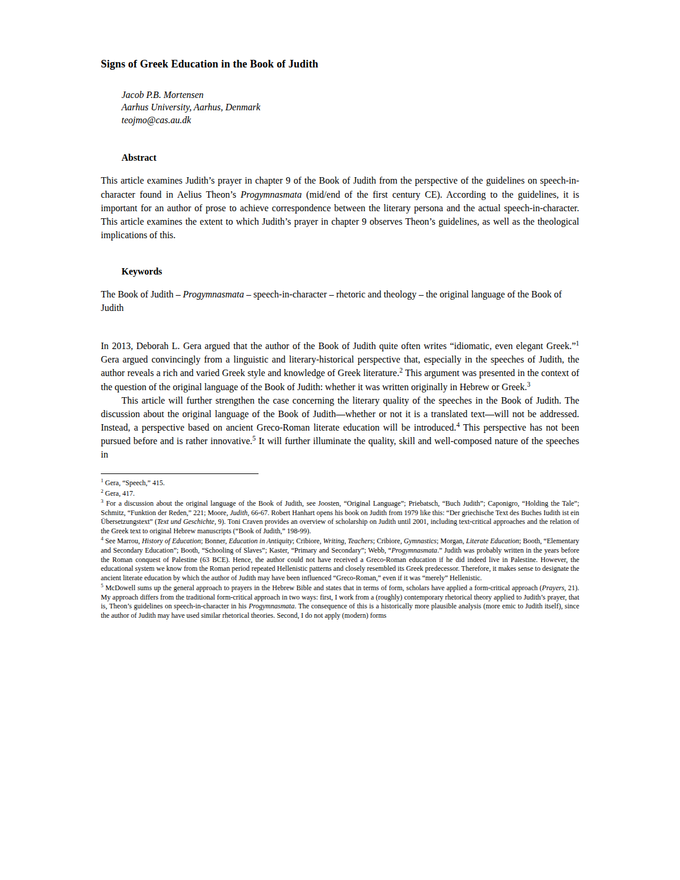Signs of Greek Education in the Book of Judith
Jacob P.B. Mortensen
Aarhus University, Aarhus, Denmark
teojmo@cas.au.dk
Abstract
This article examines Judith’s prayer in chapter 9 of the Book of Judith from the perspective of the guidelines on speech-in-character found in Aelius Theon’s Progymnasmata (mid/end of the first century CE). According to the guidelines, it is important for an author of prose to achieve correspondence between the literary persona and the actual speech-in-character. This article examines the extent to which Judith’s prayer in chapter 9 observes Theon’s guidelines, as well as the theological implications of this.
Keywords
The Book of Judith – Progymnasmata – speech-in-character – rhetoric and theology – the original language of the Book of Judith
In 2013, Deborah L. Gera argued that the author of the Book of Judith quite often writes “idiomatic, even elegant Greek.”1 Gera argued convincingly from a linguistic and literary-historical perspective that, especially in the speeches of Judith, the author reveals a rich and varied Greek style and knowledge of Greek literature.2 This argument was presented in the context of the question of the original language of the Book of Judith: whether it was written originally in Hebrew or Greek.3
This article will further strengthen the case concerning the literary quality of the speeches in the Book of Judith. The discussion about the original language of the Book of Judith—whether or not it is a translated text—will not be addressed. Instead, a perspective based on ancient Greco-Roman literate education will be introduced.4 This perspective has not been pursued before and is rather innovative.5 It will further illuminate the quality, skill and well-composed nature of the speeches in
1 Gera, “Speech,” 415.
2 Gera, 417.
3 For a discussion about the original language of the Book of Judith, see Joosten, “Original Language”; Priebatsch, “Buch Judith”; Caponigro, “Holding the Tale”; Schmitz, “Funktion der Reden,” 221; Moore, Judith, 66-67. Robert Hanhart opens his book on Judith from 1979 like this: “Der griechische Text des Buches Iudith ist ein Übersetzungstext” (Text und Geschichte, 9). Toni Craven provides an overview of scholarship on Judith until 2001, including text-critical approaches and the relation of the Greek text to original Hebrew manuscripts (“Book of Judith,” 198-99).
4 See Marrou, History of Education; Bonner, Education in Antiquity; Cribiore, Writing, Teachers; Cribiore, Gymnastics; Morgan, Literate Education; Booth, “Elementary and Secondary Education”; Booth, “Schooling of Slaves”; Kaster, “Primary and Secondary”; Webb, “Progymnasmata.” Judith was probably written in the years before the Roman conquest of Palestine (63 BCE). Hence, the author could not have received a Greco-Roman education if he did indeed live in Palestine. However, the educational system we know from the Roman period repeated Hellenistic patterns and closely resembled its Greek predecessor. Therefore, it makes sense to designate the ancient literate education by which the author of Judith may have been influenced “Greco-Roman,” even if it was “merely” Hellenistic.
5 McDowell sums up the general approach to prayers in the Hebrew Bible and states that in terms of form, scholars have applied a form-critical approach (Prayers, 21). My approach differs from the traditional form-critical approach in two ways: first, I work from a (roughly) contemporary rhetorical theory applied to Judith’s prayer, that is, Theon’s guidelines on speech-in-character in his Progymnasmata. The consequence of this is a historically more plausible analysis (more emic to Judith itself), since the author of Judith may have used similar rhetorical theories. Second, I do not apply (modern) forms